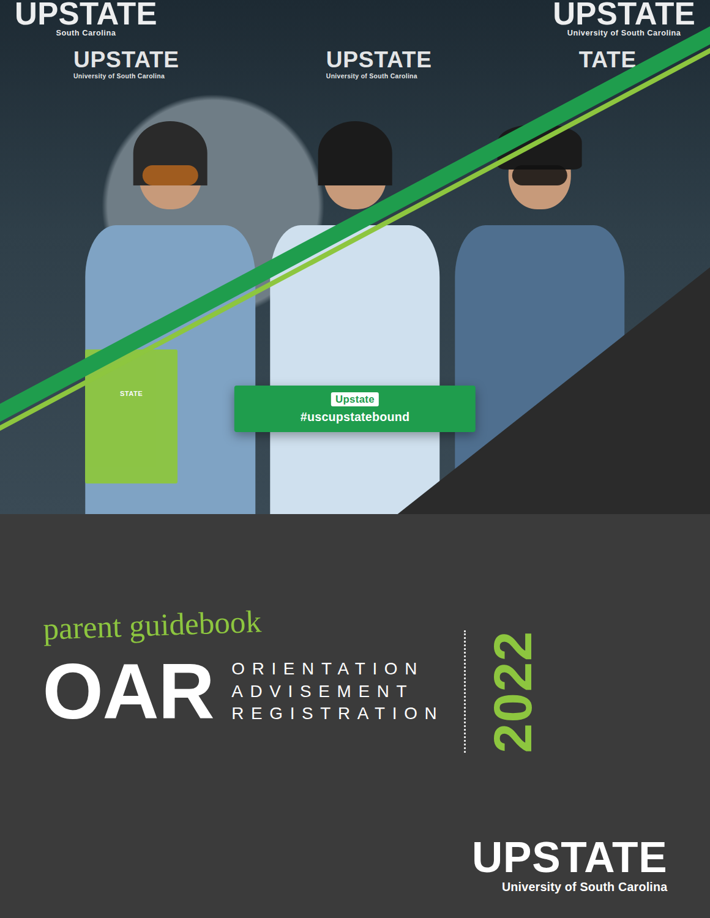UPSTATE South Carolina
UPSTATE University of South Carolina
UPSTATEUniversity of South Carolina UPSTATEUniversity of South Carolina TATE
Upstate
#uscupstatebound
parent guidebook
OAR
ORIENTATION ADVISEMENT REGISTRATION
2022
UPSTATE
University of South Carolina